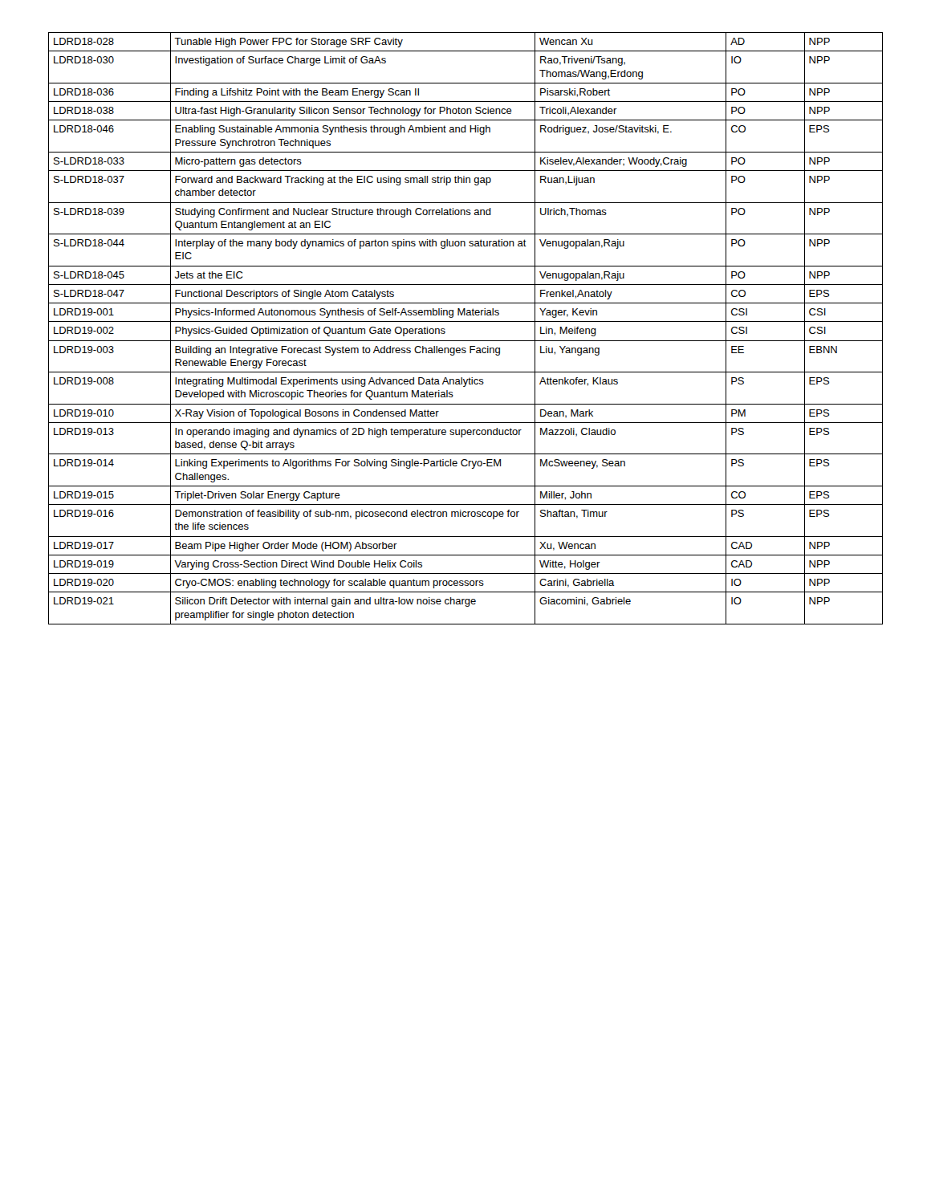| LDRD18-028 | Tunable High Power FPC for Storage SRF Cavity | Wencan Xu | AD | NPP |
| LDRD18-030 | Investigation of Surface Charge Limit of GaAs | Rao,Triveni/Tsang, Thomas/Wang,Erdong | IO | NPP |
| LDRD18-036 | Finding a Lifshitz Point with the Beam Energy Scan II | Pisarski,Robert | PO | NPP |
| LDRD18-038 | Ultra-fast High-Granularity Silicon Sensor Technology for Photon Science | Tricoli,Alexander | PO | NPP |
| LDRD18-046 | Enabling Sustainable Ammonia Synthesis through Ambient and High Pressure Synchrotron Techniques | Rodriguez, Jose/Stavitski, E. | CO | EPS |
| S-LDRD18-033 | Micro-pattern gas detectors | Kiselev,Alexander; Woody,Craig | PO | NPP |
| S-LDRD18-037 | Forward and Backward Tracking at the EIC using small strip thin gap chamber detector | Ruan,Lijuan | PO | NPP |
| S-LDRD18-039 | Studying Confirment and Nuclear Structure through Correlations and Quantum Entanglement at an EIC | Ulrich,Thomas | PO | NPP |
| S-LDRD18-044 | Interplay of the many body dynamics of parton spins with gluon saturation at EIC | Venugopalan,Raju | PO | NPP |
| S-LDRD18-045 | Jets at the EIC | Venugopalan,Raju | PO | NPP |
| S-LDRD18-047 | Functional Descriptors of Single Atom Catalysts | Frenkel,Anatoly | CO | EPS |
| LDRD19-001 | Physics-Informed Autonomous Synthesis of Self-Assembling Materials | Yager, Kevin | CSI | CSI |
| LDRD19-002 | Physics-Guided Optimization of Quantum Gate Operations | Lin, Meifeng | CSI | CSI |
| LDRD19-003 | Building an Integrative Forecast System to Address Challenges Facing Renewable Energy Forecast | Liu, Yangang | EE | EBNN |
| LDRD19-008 | Integrating Multimodal Experiments using Advanced Data Analytics Developed with Microscopic Theories for Quantum Materials | Attenkofer, Klaus | PS | EPS |
| LDRD19-010 | X-Ray Vision of Topological Bosons in Condensed Matter | Dean, Mark | PM | EPS |
| LDRD19-013 | In operando imaging and dynamics of 2D high temperature superconductor based, dense Q-bit arrays | Mazzoli, Claudio | PS | EPS |
| LDRD19-014 | Linking Experiments to Algorithms For Solving Single-Particle Cryo-EM Challenges. | McSweeney, Sean | PS | EPS |
| LDRD19-015 | Triplet-Driven Solar Energy Capture | Miller, John | CO | EPS |
| LDRD19-016 | Demonstration of feasibility of sub-nm, picosecond electron microscope for the life sciences | Shaftan, Timur | PS | EPS |
| LDRD19-017 | Beam Pipe Higher Order Mode (HOM) Absorber | Xu, Wencan | CAD | NPP |
| LDRD19-019 | Varying Cross-Section Direct Wind Double Helix Coils | Witte, Holger | CAD | NPP |
| LDRD19-020 | Cryo-CMOS: enabling technology for scalable quantum processors | Carini, Gabriella | IO | NPP |
| LDRD19-021 | Silicon Drift Detector with internal gain and ultra-low noise charge preamplifier for single photon detection | Giacomini, Gabriele | IO | NPP |